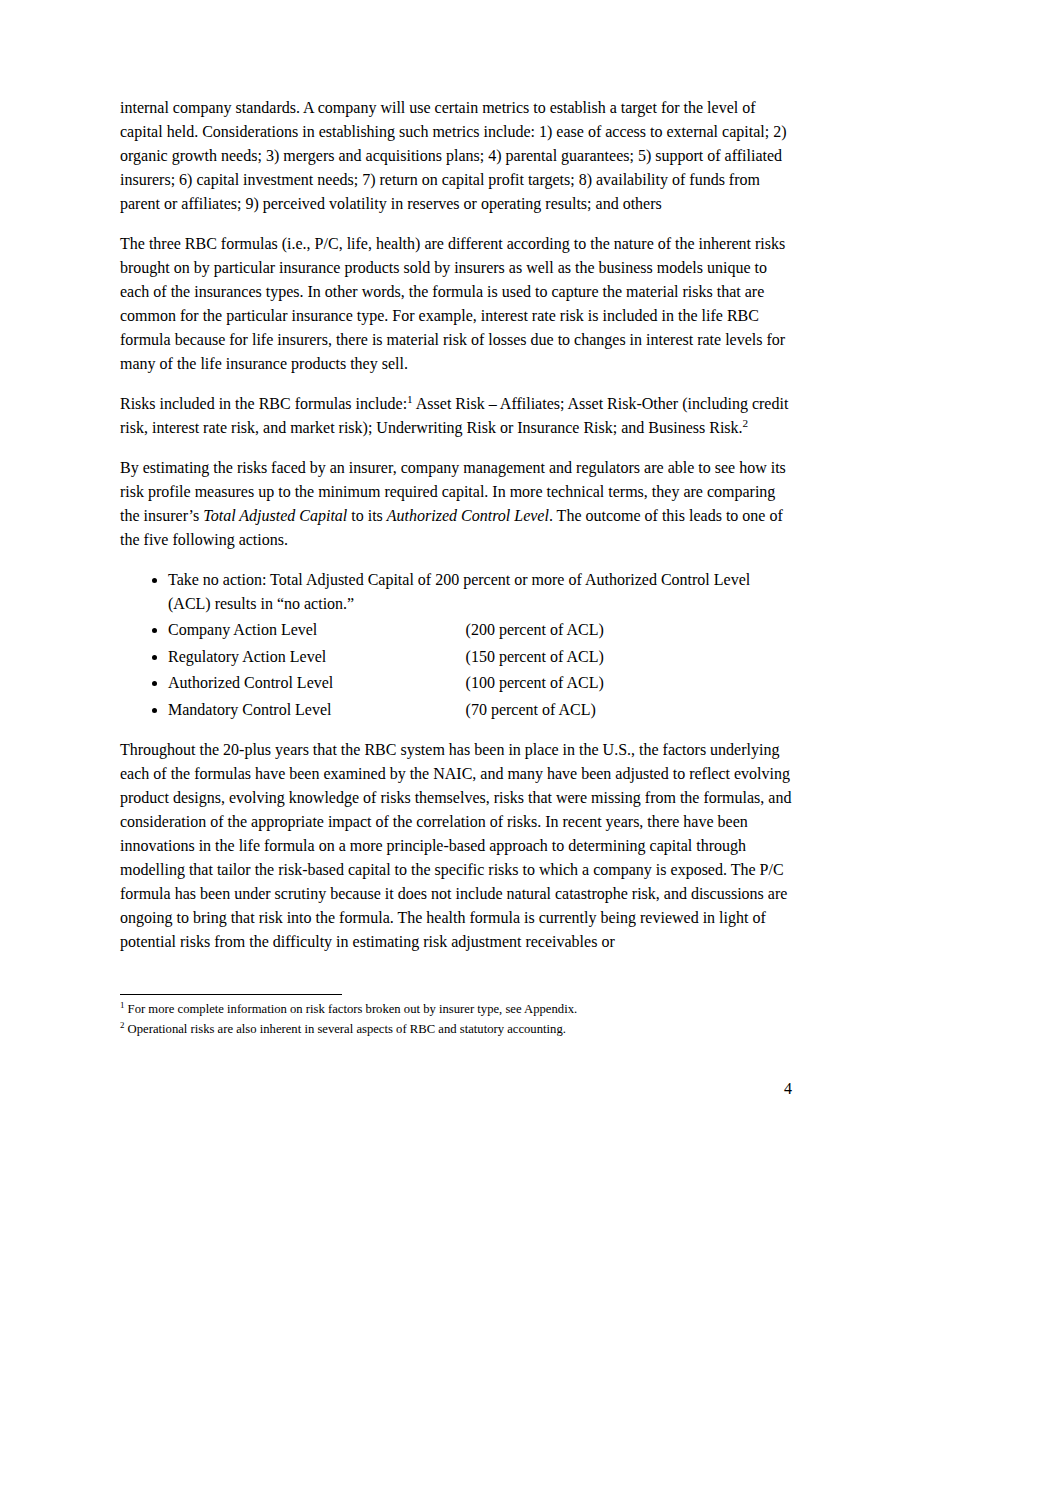internal company standards. A company will use certain metrics to establish a target for the level of capital held. Considerations in establishing such metrics include: 1) ease of access to external capital; 2) organic growth needs; 3) mergers and acquisitions plans; 4) parental guarantees; 5) support of affiliated insurers; 6) capital investment needs; 7) return on capital profit targets; 8) availability of funds from parent or affiliates; 9) perceived volatility in reserves or operating results; and others
The three RBC formulas (i.e., P/C, life, health) are different according to the nature of the inherent risks brought on by particular insurance products sold by insurers as well as the business models unique to each of the insurances types. In other words, the formula is used to capture the material risks that are common for the particular insurance type. For example, interest rate risk is included in the life RBC formula because for life insurers, there is material risk of losses due to changes in interest rate levels for many of the life insurance products they sell.
Risks included in the RBC formulas include:1 Asset Risk – Affiliates; Asset Risk-Other (including credit risk, interest rate risk, and market risk); Underwriting Risk or Insurance Risk; and Business Risk.2
By estimating the risks faced by an insurer, company management and regulators are able to see how its risk profile measures up to the minimum required capital. In more technical terms, they are comparing the insurer’s Total Adjusted Capital to its Authorized Control Level. The outcome of this leads to one of the five following actions.
Take no action: Total Adjusted Capital of 200 percent or more of Authorized Control Level (ACL) results in “no action.”
Company Action Level(200 percent of ACL)
Regulatory Action Level(150 percent of ACL)
Authorized Control Level(100 percent of ACL)
Mandatory Control Level(70 percent of ACL)
Throughout the 20-plus years that the RBC system has been in place in the U.S., the factors underlying each of the formulas have been examined by the NAIC, and many have been adjusted to reflect evolving product designs, evolving knowledge of risks themselves, risks that were missing from the formulas, and consideration of the appropriate impact of the correlation of risks. In recent years, there have been innovations in the life formula on a more principle-based approach to determining capital through modelling that tailor the risk-based capital to the specific risks to which a company is exposed. The P/C formula has been under scrutiny because it does not include natural catastrophe risk, and discussions are ongoing to bring that risk into the formula. The health formula is currently being reviewed in light of potential risks from the difficulty in estimating risk adjustment receivables or
1 For more complete information on risk factors broken out by insurer type, see Appendix.
2 Operational risks are also inherent in several aspects of RBC and statutory accounting.
4